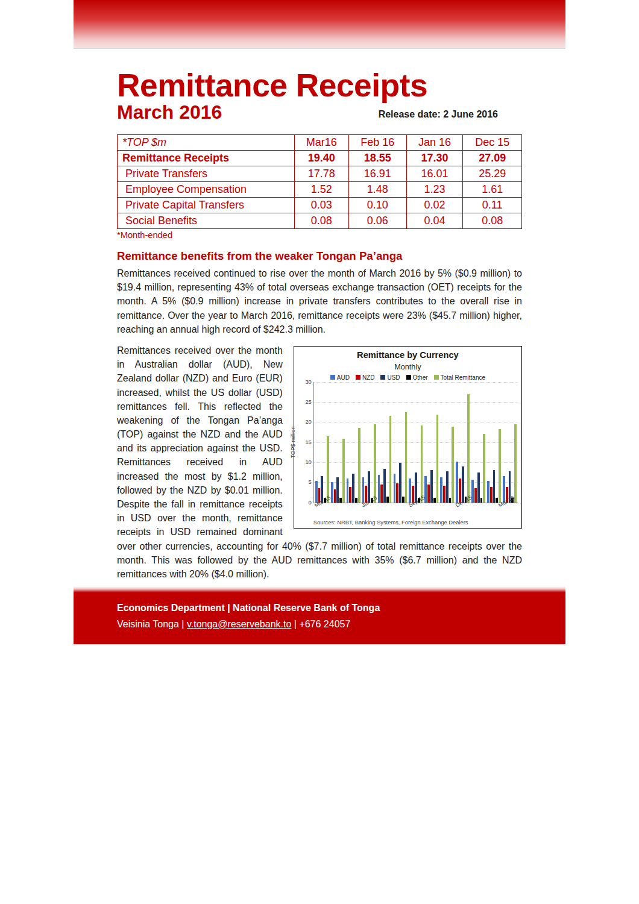Remittance Receipts
March 2016
Release date: 2 June 2016
| *TOP $m | Mar16 | Feb 16 | Jan 16 | Dec 15 |
| --- | --- | --- | --- | --- |
| Remittance Receipts | 19.40 | 18.55 | 17.30 | 27.09 |
| Private Transfers | 17.78 | 16.91 | 16.01 | 25.29 |
| Employee Compensation | 1.52 | 1.48 | 1.23 | 1.61 |
| Private Capital Transfers | 0.03 | 0.10 | 0.02 | 0.11 |
| Social Benefits | 0.08 | 0.06 | 0.04 | 0.08 |
*Month-ended
Remittance benefits from the weaker Tongan Pa’anga
Remittances received continued to rise over the month of March 2016 by 5% ($0.9 million) to $19.4 million, representing 43% of total overseas exchange transaction (OET) receipts for the month. A 5% ($0.9 million) increase in private transfers contributes to the overall rise in remittance. Over the year to March 2016, remittance receipts were 23% ($45.7 million) higher, reaching an annual high record of $242.3 million.
Remittance by Currency
Monthly
AUD NZD USD Other Total Remittance
TOP$ million
30
25
20
15
10
5
0
Mar 15 Jun 15 Sep 15 Dec 15 Mar 16
Sources: NRBT, Banking Systems, Foreign Exchange Dealers
Remittances received over the month in Australian dollar (AUD), New Zealand dollar (NZD) and Euro (EUR) increased, whilst the US dollar (USD) remittances fell. This reflected the weakening of the Tongan Pa’anga (TOP) against the NZD and the AUD and its appreciation against the USD. Remittances received in AUD increased the most by $1.2 million, followed by the NZD by $0.01 million. Despite the fall in remittance receipts in USD over the month, remittance receipts in USD remained dominant over other currencies, accounting for 40% ($7.7 million) of total remittance receipts over the month. This was followed by the AUD remittances with 35% ($6.7 million) and the NZD remittances with 20% ($4.0 million).
Foreign Exchange Dealers (FEDs) are still more commonly used for the receipt of remittance rather than via banks, with 89% ($17.2 million) of the total remittances were transferred through the FEDs in March 2016, compared with 87% ($16.1 million) in the previous month and 86% ($14.3 million) in the same month of last year.
Economics Department | National Reserve Bank of Tonga
Veisinia Tonga | v.tonga@reservebank.to | +676 24057